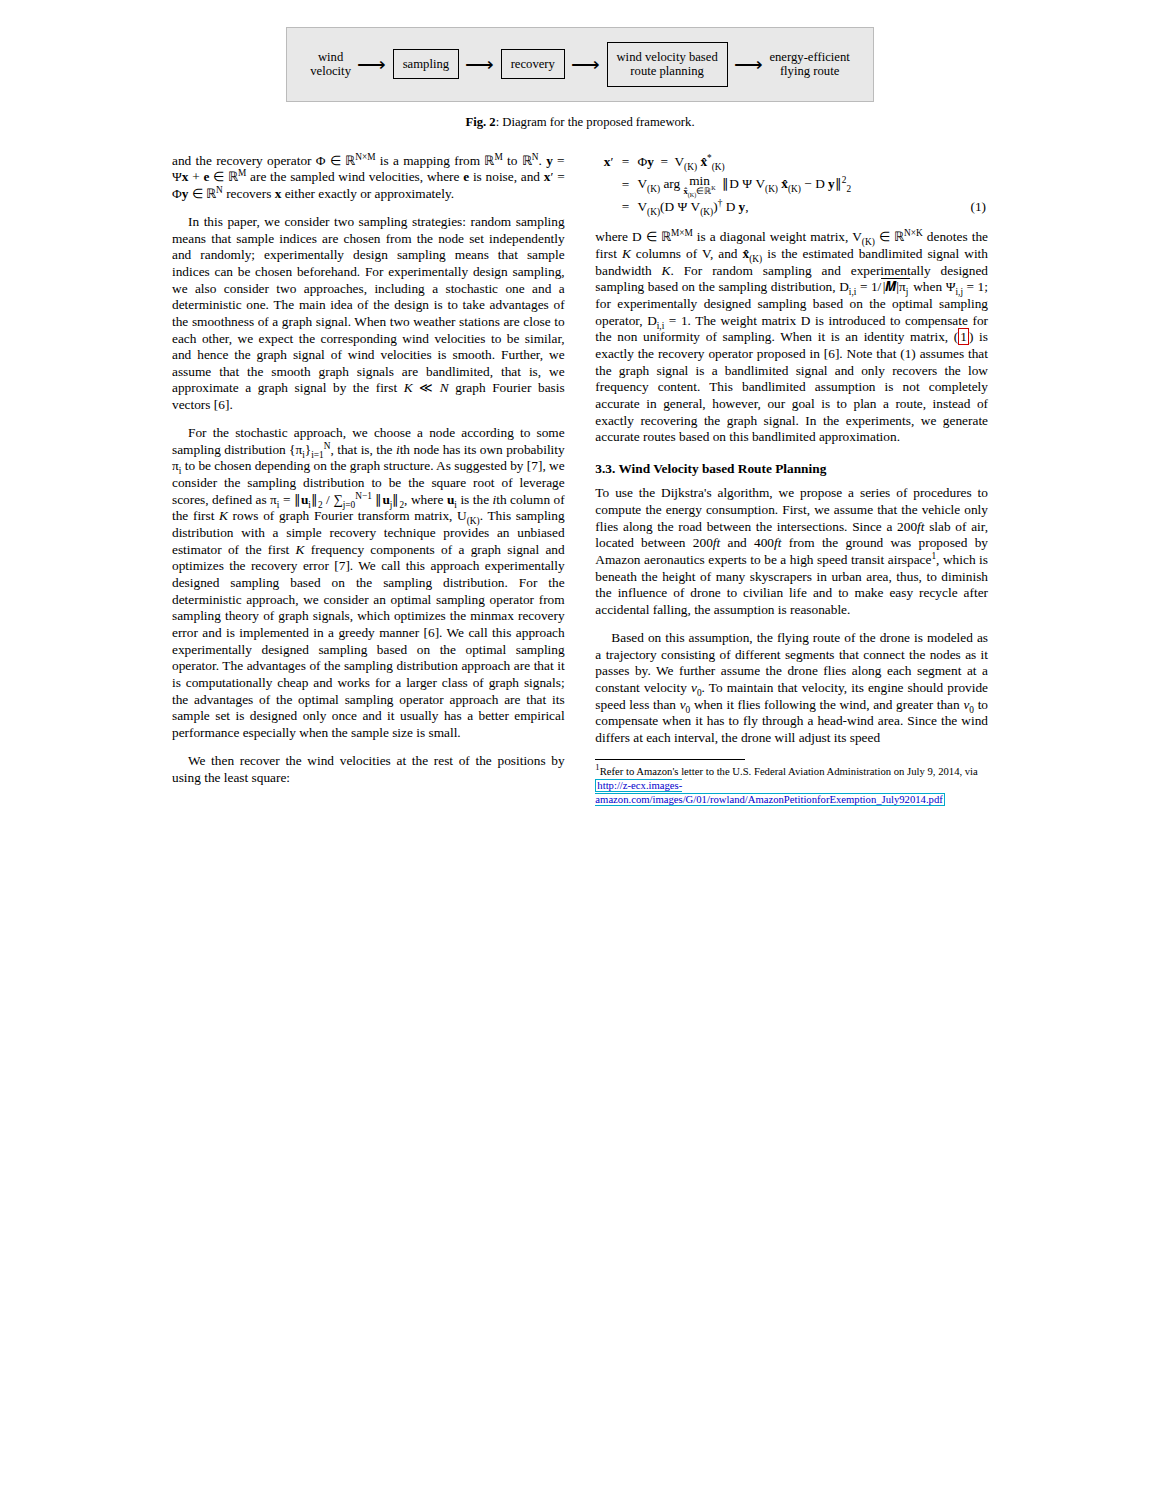wind
velocity
⟶
sampling
⟶
recovery
⟶
wind velocity based
route planning
⟶
energy-efficient
flying route
Fig. 2: Diagram for the proposed framework.
and the recovery operator Φ ∈ ℝN×M is a mapping from ℝM to ℝN. y = Ψx + e ∈ ℝM are the sampled wind velocities, where e is noise, and x′ = Φy ∈ ℝN recovers x either exactly or approximately.
In this paper, we consider two sampling strategies: random sampling means that sample indices are chosen from the node set independently and randomly; experimentally design sampling means that sample indices can be chosen beforehand. For experimentally design sampling, we also consider two approaches, including a stochastic one and a deterministic one. The main idea of the design is to take advantages of the smoothness of a graph signal. When two weather stations are close to each other, we expect the corresponding wind velocities to be similar, and hence the graph signal of wind velocities is smooth. Further, we assume that the smooth graph signals are bandlimited, that is, we approximate a graph signal by the first K ≪ N graph Fourier basis vectors [6].
For the stochastic approach, we choose a node according to some sampling distribution {πi}i=1N, that is, the ith node has its own probability πi to be chosen depending on the graph structure. As suggested by [7], we consider the sampling distribution to be the square root of leverage scores, defined as πi = ∥ui∥2 / ∑j=0N−1 ∥uj∥2, where ui is the ith column of the first K rows of graph Fourier transform matrix, U(K). This sampling distribution with a simple recovery technique provides an unbiased estimator of the first K frequency components of a graph signal and optimizes the recovery error [7]. We call this approach experimentally designed sampling based on the sampling distribution. For the deterministic approach, we consider an optimal sampling operator from sampling theory of graph signals, which optimizes the minmax recovery error and is implemented in a greedy manner [6]. We call this approach experimentally designed sampling based on the optimal sampling operator. The advantages of the sampling distribution approach are that it is computationally cheap and works for a larger class of graph signals; the advantages of the optimal sampling operator approach are that its sample set is designed only once and it usually has a better empirical performance especially when the sample size is small.
We then recover the wind velocities at the rest of the positions by using the least square:
| x ′ | = | Φ y = V (K) x̂ * (K) | |
| | = | V (K) arg min x̂ (K) ∈ℝ K ∥D Ψ V (K) x̂ (K) − D y ∥ 2 2 | |
| | = | V (K) (D Ψ V (K) ) † D y , | (1) |
where D ∈ ℝM×M is a diagonal weight matrix, V(K) ∈ ℝN×K denotes the first K columns of V, and x̂(K) is the estimated bandlimited signal with bandwidth K. For random sampling and experimentally designed sampling based on the sampling distribution, Di,i = 1/|𝑴|πj when Ψi,j = 1; for experimentally designed sampling based on the optimal sampling operator, Di,i = 1. The weight matrix D is introduced to compensate for the non uniformity of sampling. When it is an identity matrix, (1) is exactly the recovery operator proposed in [6]. Note that (1) assumes that the graph signal is a bandlimited signal and only recovers the low frequency content. This bandlimited assumption is not completely accurate in general, however, our goal is to plan a route, instead of exactly recovering the graph signal. In the experiments, we generate accurate routes based on this bandlimited approximation.
3.3. Wind Velocity based Route Planning
To use the Dijkstra's algorithm, we propose a series of procedures to compute the energy consumption. First, we assume that the vehicle only flies along the road between the intersections. Since a 200ft slab of air, located between 200ft and 400ft from the ground was proposed by Amazon aeronautics experts to be a high speed transit airspace1, which is beneath the height of many skyscrapers in urban area, thus, to diminish the influence of drone to civilian life and to make easy recycle after accidental falling, the assumption is reasonable.
Based on this assumption, the flying route of the drone is modeled as a trajectory consisting of different segments that connect the nodes as it passes by. We further assume the drone flies along each segment at a constant velocity v0. To maintain that velocity, its engine should provide speed less than v0 when it flies following the wind, and greater than v0 to compensate when it has to fly through a head-wind area. Since the wind differs at each interval, the drone will adjust its speed
1Refer to Amazon's letter to the U.S. Federal Aviation Administration on July 9, 2014, via http://z-ecx.images-amazon.com/images/G/01/rowland/AmazonPetitionforExemption_July92014.pdf